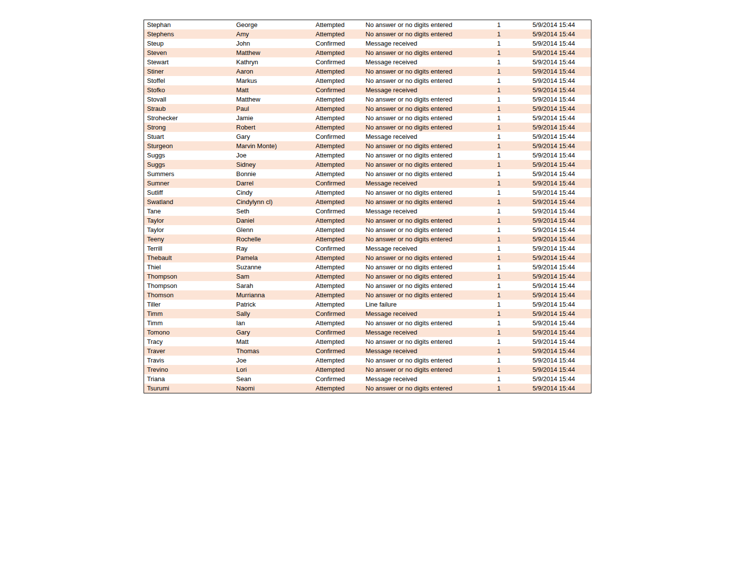| Stephan | George | Attempted | No answer or no digits entered | 1 | 5/9/2014 15:44 |
| Stephens | Amy | Attempted | No answer or no digits entered | 1 | 5/9/2014 15:44 |
| Steup | John | Confirmed | Message received | 1 | 5/9/2014 15:44 |
| Steven | Matthew | Attempted | No answer or no digits entered | 1 | 5/9/2014 15:44 |
| Stewart | Kathryn | Confirmed | Message received | 1 | 5/9/2014 15:44 |
| Stiner | Aaron | Attempted | No answer or no digits entered | 1 | 5/9/2014 15:44 |
| Stoffel | Markus | Attempted | No answer or no digits entered | 1 | 5/9/2014 15:44 |
| Stofko | Matt | Confirmed | Message received | 1 | 5/9/2014 15:44 |
| Stovall | Matthew | Attempted | No answer or no digits entered | 1 | 5/9/2014 15:44 |
| Straub | Paul | Attempted | No answer or no digits entered | 1 | 5/9/2014 15:44 |
| Strohecker | Jamie | Attempted | No answer or no digits entered | 1 | 5/9/2014 15:44 |
| Strong | Robert | Attempted | No answer or no digits entered | 1 | 5/9/2014 15:44 |
| Stuart | Gary | Confirmed | Message received | 1 | 5/9/2014 15:44 |
| Sturgeon | Marvin Monte) | Attempted | No answer or no digits entered | 1 | 5/9/2014 15:44 |
| Suggs | Joe | Attempted | No answer or no digits entered | 1 | 5/9/2014 15:44 |
| Suggs | Sidney | Attempted | No answer or no digits entered | 1 | 5/9/2014 15:44 |
| Summers | Bonnie | Attempted | No answer or no digits entered | 1 | 5/9/2014 15:44 |
| Sumner | Darrel | Confirmed | Message received | 1 | 5/9/2014 15:44 |
| Sutliff | Cindy | Attempted | No answer or no digits entered | 1 | 5/9/2014 15:44 |
| Swatland | Cindylynn cl) | Attempted | No answer or no digits entered | 1 | 5/9/2014 15:44 |
| Tane | Seth | Confirmed | Message received | 1 | 5/9/2014 15:44 |
| Taylor | Daniel | Attempted | No answer or no digits entered | 1 | 5/9/2014 15:44 |
| Taylor | Glenn | Attempted | No answer or no digits entered | 1 | 5/9/2014 15:44 |
| Teeny | Rochelle | Attempted | No answer or no digits entered | 1 | 5/9/2014 15:44 |
| Terrill | Ray | Confirmed | Message received | 1 | 5/9/2014 15:44 |
| Thebault | Pamela | Attempted | No answer or no digits entered | 1 | 5/9/2014 15:44 |
| Thiel | Suzanne | Attempted | No answer or no digits entered | 1 | 5/9/2014 15:44 |
| Thompson | Sam | Attempted | No answer or no digits entered | 1 | 5/9/2014 15:44 |
| Thompson | Sarah | Attempted | No answer or no digits entered | 1 | 5/9/2014 15:44 |
| Thomson | Murrianna | Attempted | No answer or no digits entered | 1 | 5/9/2014 15:44 |
| Tiller | Patrick | Attempted | Line failure | 1 | 5/9/2014 15:44 |
| Timm | Sally | Confirmed | Message received | 1 | 5/9/2014 15:44 |
| Timm | Ian | Attempted | No answer or no digits entered | 1 | 5/9/2014 15:44 |
| Tomono | Gary | Confirmed | Message received | 1 | 5/9/2014 15:44 |
| Tracy | Matt | Attempted | No answer or no digits entered | 1 | 5/9/2014 15:44 |
| Traver | Thomas | Confirmed | Message received | 1 | 5/9/2014 15:44 |
| Travis | Joe | Attempted | No answer or no digits entered | 1 | 5/9/2014 15:44 |
| Trevino | Lori | Attempted | No answer or no digits entered | 1 | 5/9/2014 15:44 |
| Triana | Sean | Confirmed | Message received | 1 | 5/9/2014 15:44 |
| Tsurumi | Naomi | Attempted | No answer or no digits entered | 1 | 5/9/2014 15:44 |